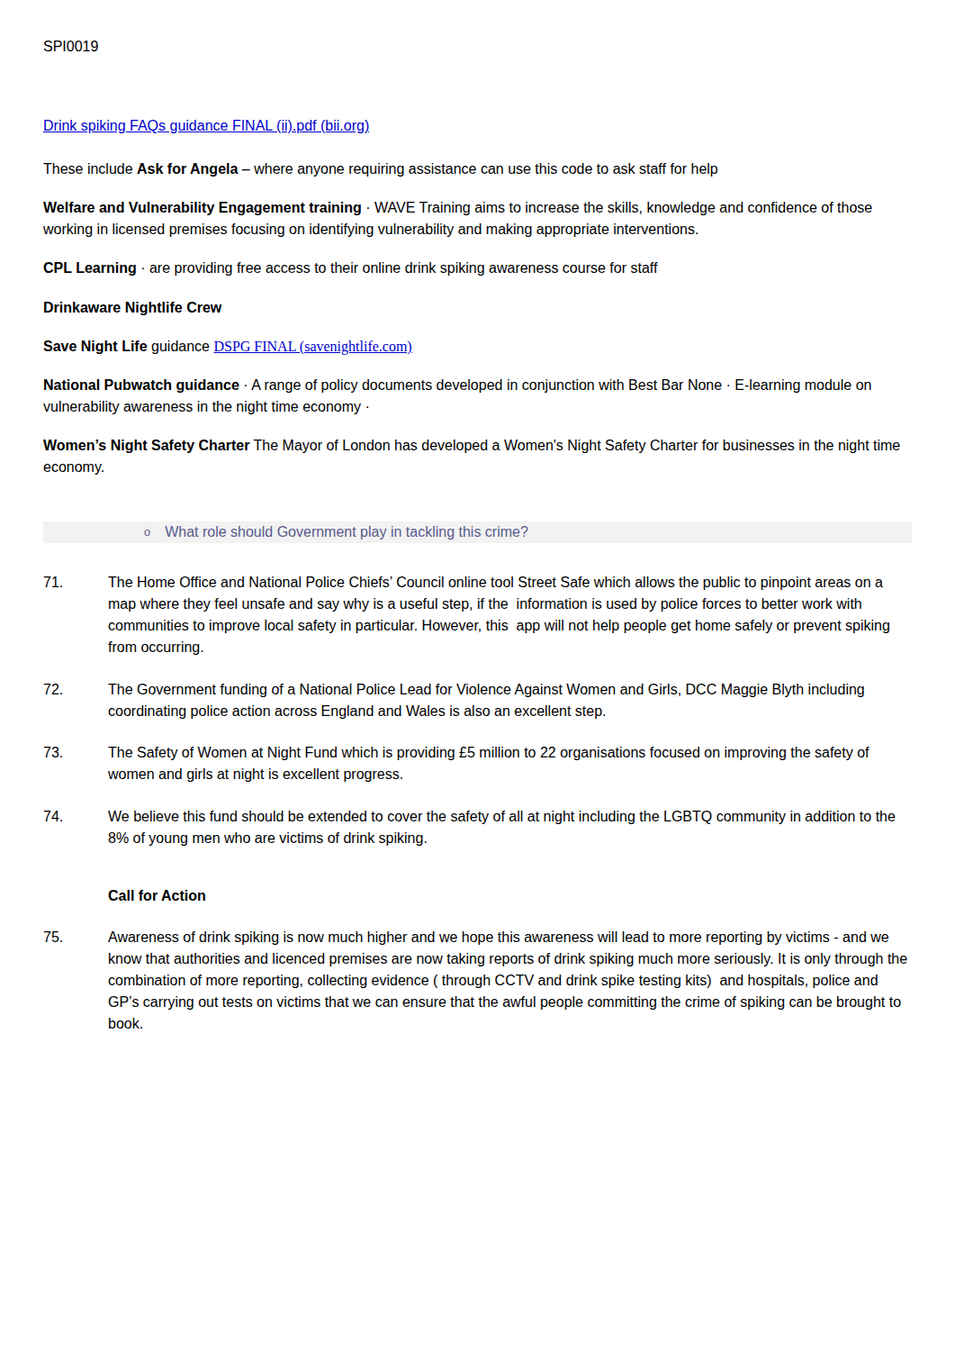SPI0019
Drink spiking FAQs guidance FINAL (ii).pdf (bii.org)
These include Ask for Angela – where anyone requiring assistance can use this code to ask staff for help
Welfare and Vulnerability Engagement training · WAVE Training aims to increase the skills, knowledge and confidence of those working in licensed premises focusing on identifying vulnerability and making appropriate interventions.
CPL Learning · are providing free access to their online drink spiking awareness course for staff
Drinkaware Nightlife Crew
Save Night Life guidance DSPG FINAL (savenightlife.com)
National Pubwatch guidance · A range of policy documents developed in conjunction with Best Bar None · E-learning module on vulnerability awareness in the night time economy ·
Women’s Night Safety Charter The Mayor of London has developed a Women's Night Safety Charter for businesses in the night time economy.
o What role should Government play in tackling this crime?
71. The Home Office and National Police Chiefs’ Council online tool Street Safe which allows the public to pinpoint areas on a map where they feel unsafe and say why is a useful step, if the information is used by police forces to better work with communities to improve local safety in particular. However, this app will not help people get home safely or prevent spiking from occurring.
72. The Government funding of a National Police Lead for Violence Against Women and Girls, DCC Maggie Blyth including coordinating police action across England and Wales is also an excellent step.
73. The Safety of Women at Night Fund which is providing £5 million to 22 organisations focused on improving the safety of women and girls at night is excellent progress.
74. We believe this fund should be extended to cover the safety of all at night including the LGBTQ community in addition to the 8% of young men who are victims of drink spiking.
Call for Action
75. Awareness of drink spiking is now much higher and we hope this awareness will lead to more reporting by victims - and we know that authorities and licenced premises are now taking reports of drink spiking much more seriously. It is only through the combination of more reporting, collecting evidence ( through CCTV and drink spike testing kits) and hospitals, police and GP’s carrying out tests on victims that we can ensure that the awful people committing the crime of spiking can be brought to book.